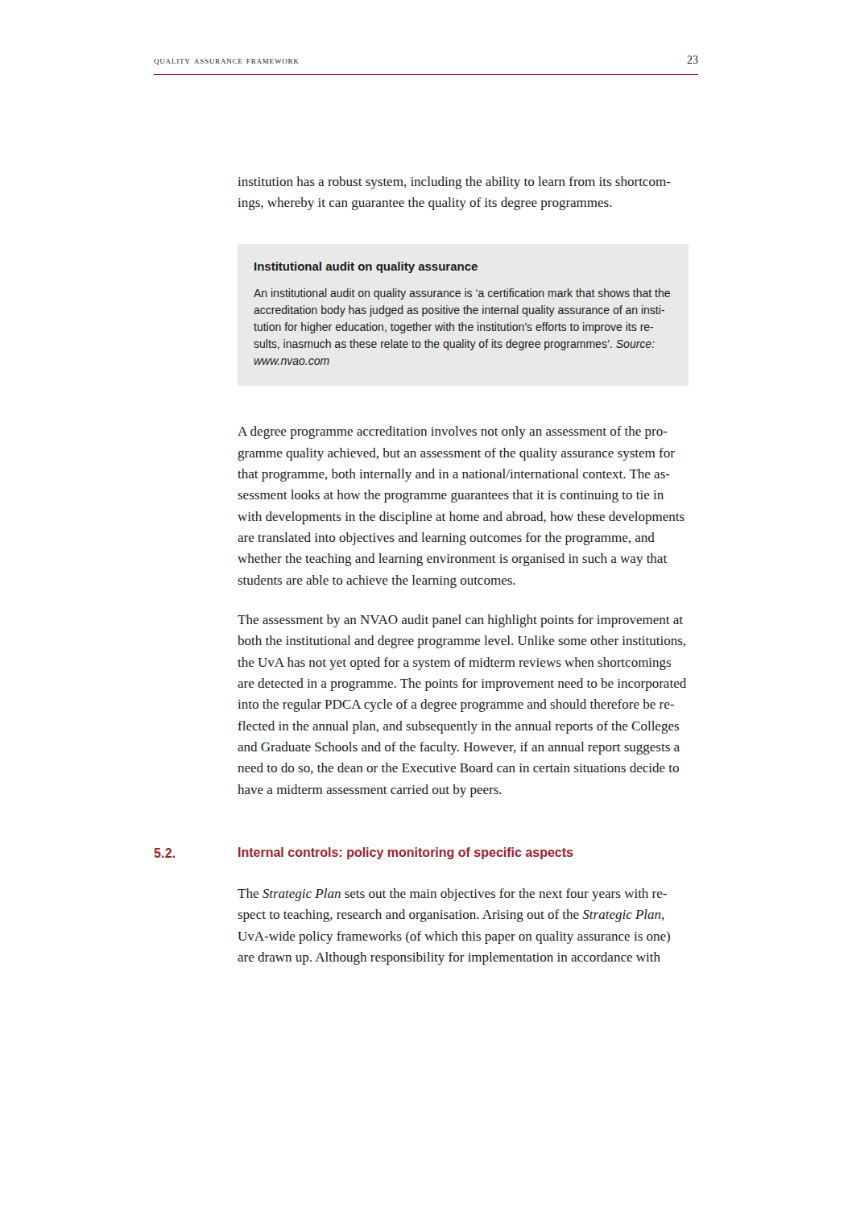Quality Assurance Framework 23
institution has a robust system, including the ability to learn from its shortcomings, whereby it can guarantee the quality of its degree programmes.
Institutional audit on quality assurance
An institutional audit on quality assurance is ‘a certification mark that shows that the accreditation body has judged as positive the internal quality assurance of an institution for higher education, together with the institution’s efforts to improve its results, inasmuch as these relate to the quality of its degree programmes’. Source: www.nvao.com
A degree programme accreditation involves not only an assessment of the programme quality achieved, but an assessment of the quality assurance system for that programme, both internally and in a national/international context. The assessment looks at how the programme guarantees that it is continuing to tie in with developments in the discipline at home and abroad, how these developments are translated into objectives and learning outcomes for the programme, and whether the teaching and learning environment is organised in such a way that students are able to achieve the learning outcomes.
The assessment by an NVAO audit panel can highlight points for improvement at both the institutional and degree programme level. Unlike some other institutions, the UvA has not yet opted for a system of midterm reviews when shortcomings are detected in a programme. The points for improvement need to be incorporated into the regular PDCA cycle of a degree programme and should therefore be reflected in the annual plan, and subsequently in the annual reports of the Colleges and Graduate Schools and of the faculty. However, if an annual report suggests a need to do so, the dean or the Executive Board can in certain situations decide to have a midterm assessment carried out by peers.
5.2.
Internal controls: policy monitoring of specific aspects
The Strategic Plan sets out the main objectives for the next four years with respect to teaching, research and organisation. Arising out of the Strategic Plan, UvA-wide policy frameworks (of which this paper on quality assurance is one) are drawn up. Although responsibility for implementation in accordance with